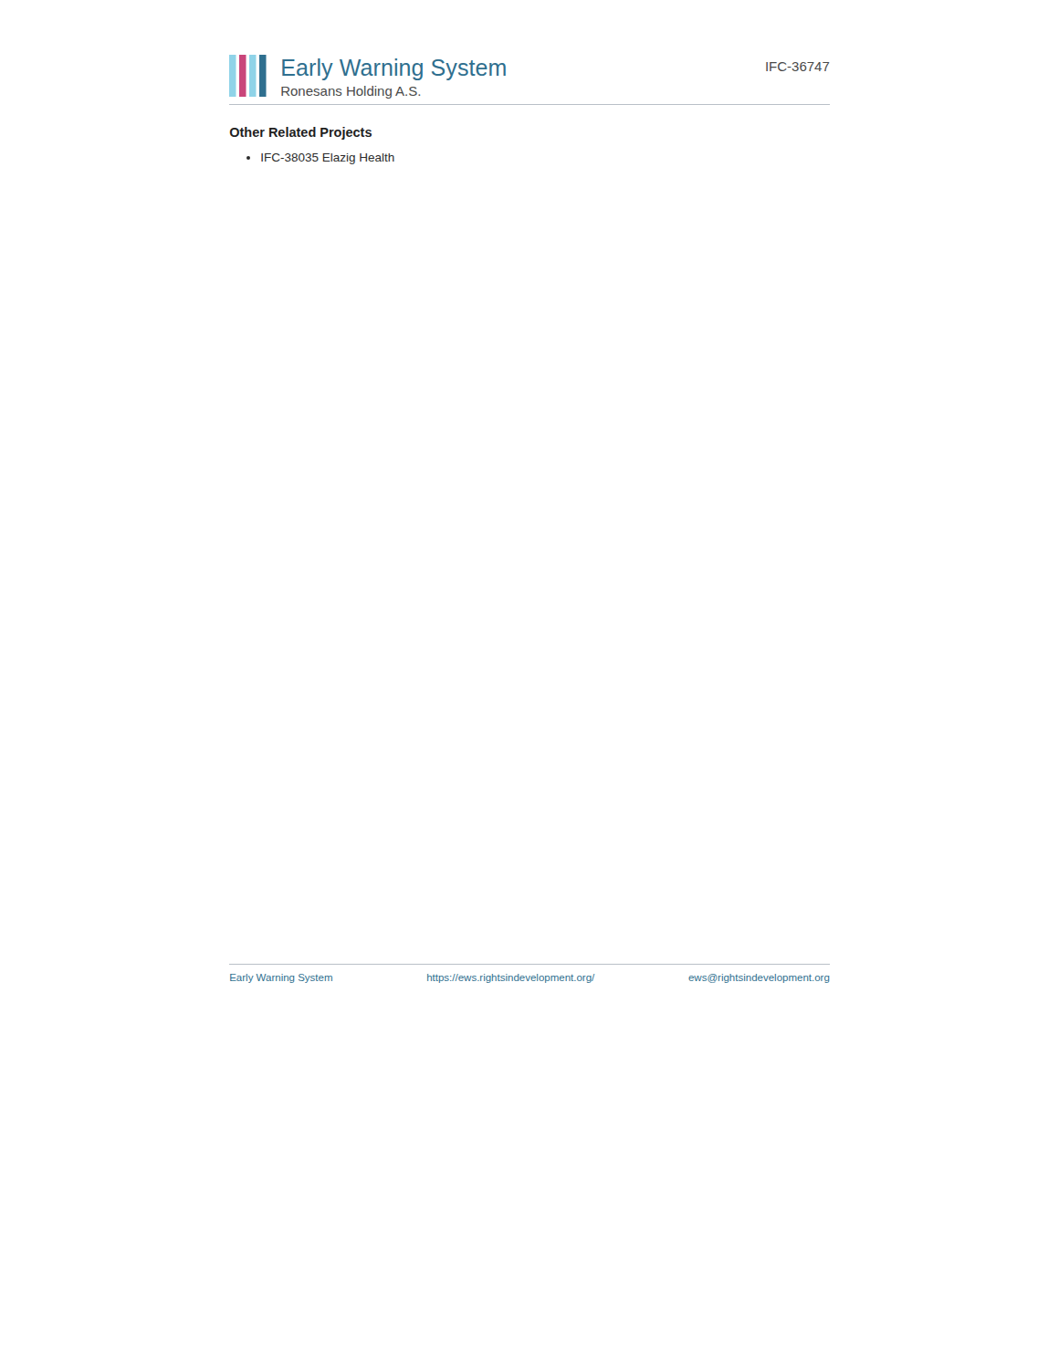Early Warning System
Ronesans Holding A.S.
IFC-36747
Other Related Projects
IFC-38035 Elazig Health
Early Warning System
https://ews.rightsindevelopment.org/
ews@rightsindevelopment.org